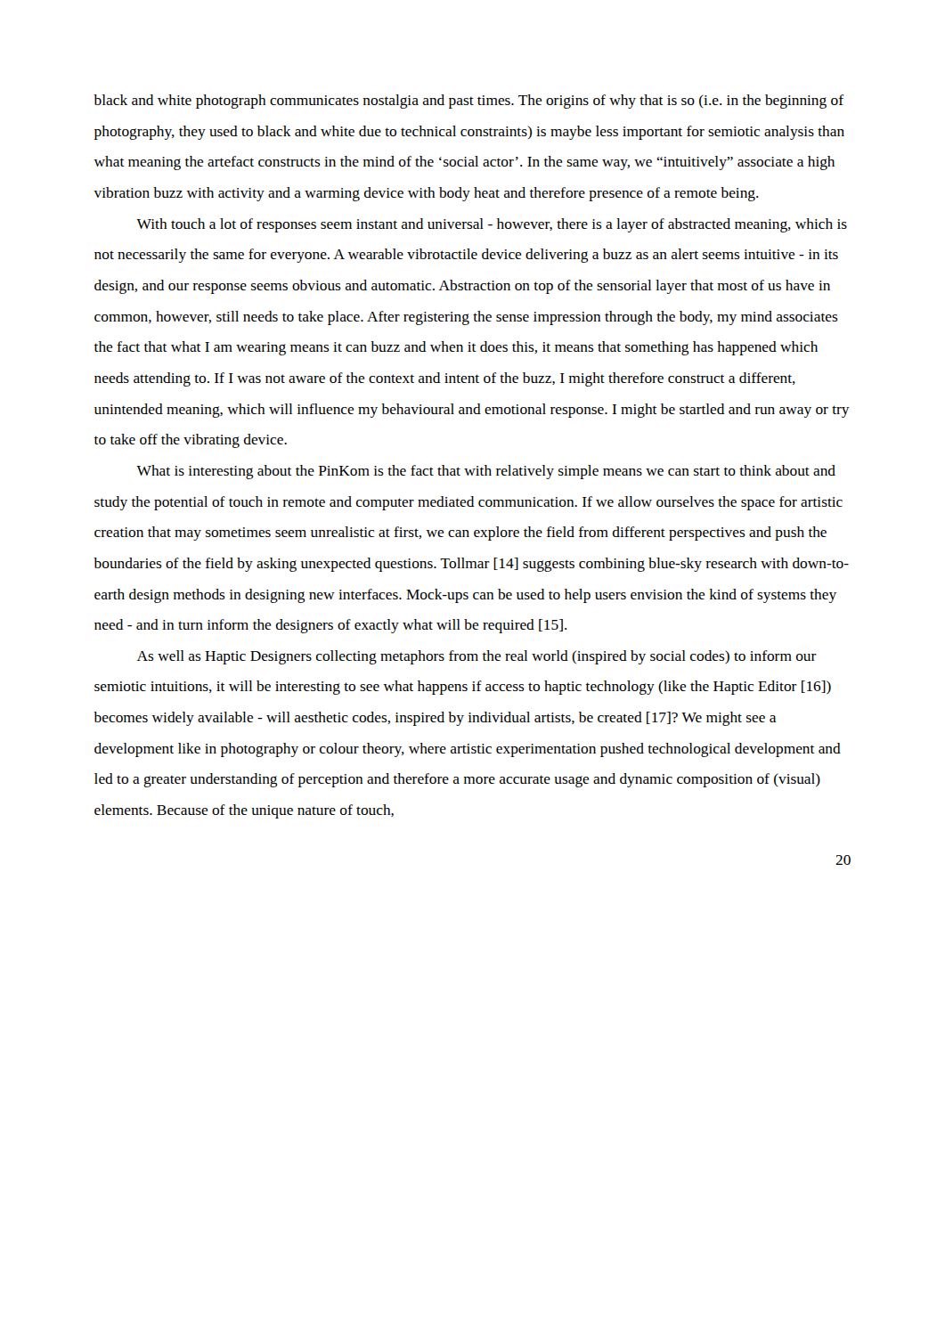black and white photograph communicates nostalgia and past times. The origins of why that is so (i.e. in the beginning of photography, they used to black and white due to technical constraints) is maybe less important for semiotic analysis than what meaning the artefact constructs in the mind of the ‘social actor’. In the same way, we “intuitively” associate a high vibration buzz with activity and a warming device with body heat and therefore presence of a remote being.
With touch a lot of responses seem instant and universal - however, there is a layer of abstracted meaning, which is not necessarily the same for everyone. A wearable vibrotactile device delivering a buzz as an alert seems intuitive - in its design, and our response seems obvious and automatic. Abstraction on top of the sensorial layer that most of us have in common, however, still needs to take place. After registering the sense impression through the body, my mind associates the fact that what I am wearing means it can buzz and when it does this, it means that something has happened which needs attending to. If I was not aware of the context and intent of the buzz, I might therefore construct a different, unintended meaning, which will influence my behavioural and emotional response. I might be startled and run away or try to take off the vibrating device.
What is interesting about the PinKom is the fact that with relatively simple means we can start to think about and study the potential of touch in remote and computer mediated communication. If we allow ourselves the space for artistic creation that may sometimes seem unrealistic at first, we can explore the field from different perspectives and push the boundaries of the field by asking unexpected questions. Tollmar [14] suggests combining blue-sky research with down-to-earth design methods in designing new interfaces. Mock-ups can be used to help users envision the kind of systems they need - and in turn inform the designers of exactly what will be required [15].
As well as Haptic Designers collecting metaphors from the real world (inspired by social codes) to inform our semiotic intuitions, it will be interesting to see what happens if access to haptic technology (like the Haptic Editor [16]) becomes widely available - will aesthetic codes, inspired by individual artists, be created [17]? We might see a development like in photography or colour theory, where artistic experimentation pushed technological development and led to a greater understanding of perception and therefore a more accurate usage and dynamic composition of (visual) elements. Because of the unique nature of touch,
20